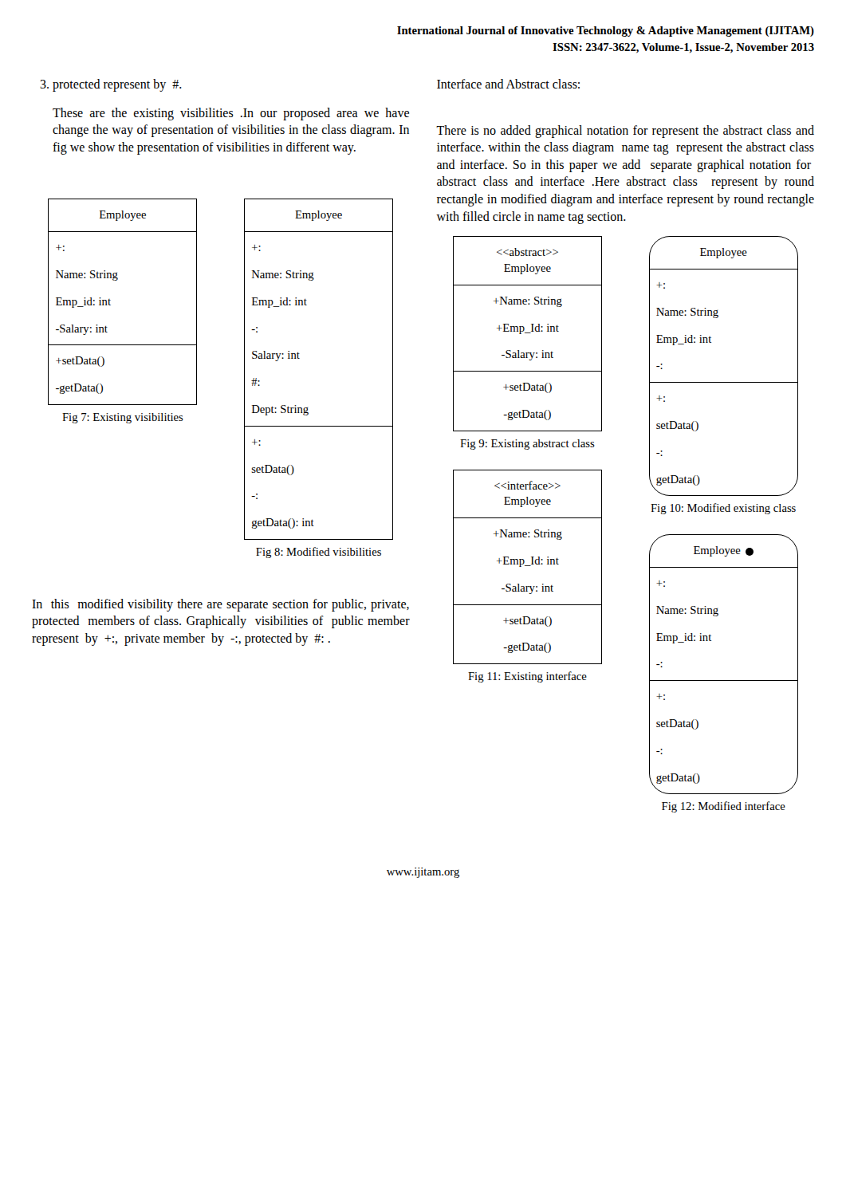International Journal of Innovative Technology & Adaptive Management (IJITAM)
ISSN: 2347-3622, Volume-1, Issue-2, November 2013
protected represent by #.
These are the existing visibilities .In our proposed area we have change the way of presentation of visibilities in the class diagram. In fig we show the presentation of visibilities in different way.
Employee
+:
Name: String
Emp_id: int
-Salary: int
+setData()
-getData()
Fig 7: Existing visibilities
Employee
+:
Name: String
Emp_id: int
-:
Salary: int
#:
Dept: String
+:
setData()
-:
getData(): int
Fig 8: Modified visibilities
In this modified visibility there are separate section for public, private, protected members of class. Graphically visibilities of public member represent by +:, private member by -:, protected by #: .
Interface and Abstract class:
There is no added graphical notation for represent the abstract class and interface. within the class diagram name tag represent the abstract class and interface. So in this paper we add separate graphical notation for abstract class and interface .Here abstract class represent by round rectangle in modified diagram and interface represent by round rectangle with filled circle in name tag section.
<<abstract>>
Employee
+Name: String
+Emp_Id: int
-Salary: int
+setData()
-getData()
Fig 9: Existing abstract class
<<interface>>
Employee
+Name: String
+Emp_Id: int
-Salary: int
+setData()
-getData()
Fig 11: Existing interface
Employee
+:
Name: String
Emp_id: int
-:
+:
setData()
-:
getData()
Fig 10: Modified existing class
Employee
+:
Name: String
Emp_id: int
-:
+:
setData()
-:
getData()
Fig 12: Modified interface
www.ijitam.org